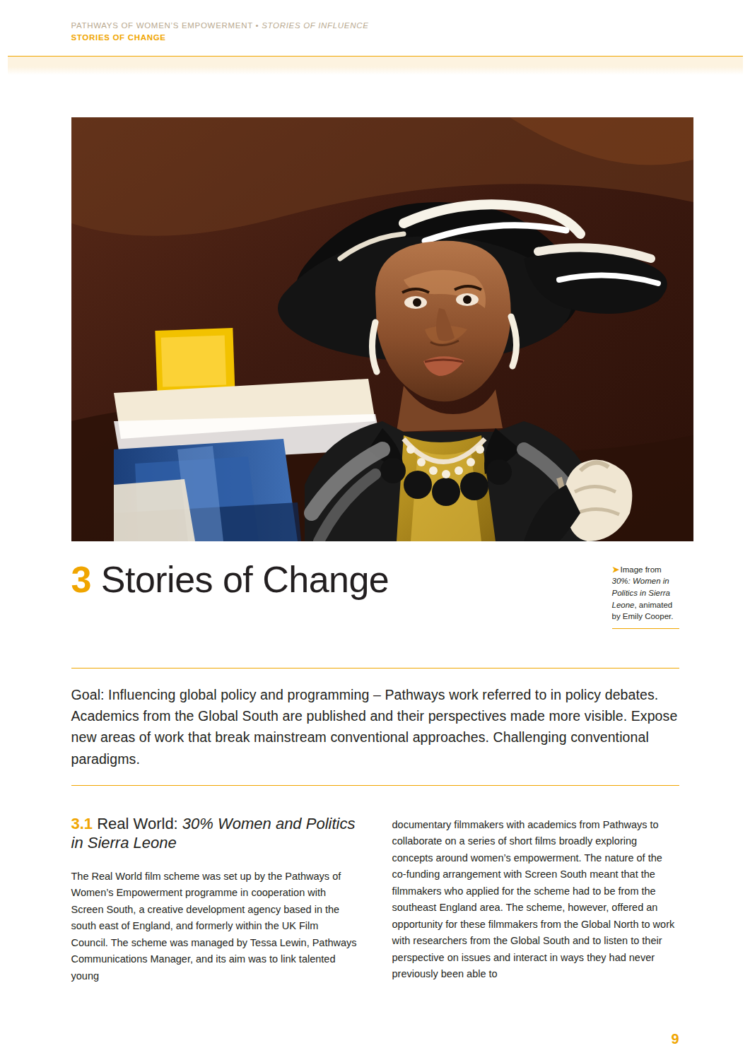Pathways of Women’s Empowerment • Stories of Influence
Stories of Change
3 Stories of Change
➤Image from 30%: Women in Politics in Sierra Leone, animated by Emily Cooper.
Goal: Influencing global policy and programming – Pathways work referred to in policy debates. Academics from the Global South are published and their perspectives made more visible. Expose new areas of work that break mainstream conventional approaches. Challenging conventional paradigms.
3.1 Real World: 30% Women and Politics in Sierra Leone
The Real World film scheme was set up by the Pathways of Women’s Empowerment programme in cooperation with Screen South, a creative development agency based in the south east of England, and formerly within the UK Film Council. The scheme was managed by Tessa Lewin, Pathways Communications Manager, and its aim was to link talented young
documentary filmmakers with academics from Pathways to collaborate on a series of short films broadly exploring concepts around women’s empowerment. The nature of the co-funding arrangement with Screen South meant that the filmmakers who applied for the scheme had to be from the southeast England area. The scheme, however, offered an opportunity for these filmmakers from the Global North to work with researchers from the Global South and to listen to their perspective on issues and interact in ways they had never previously been able to
9